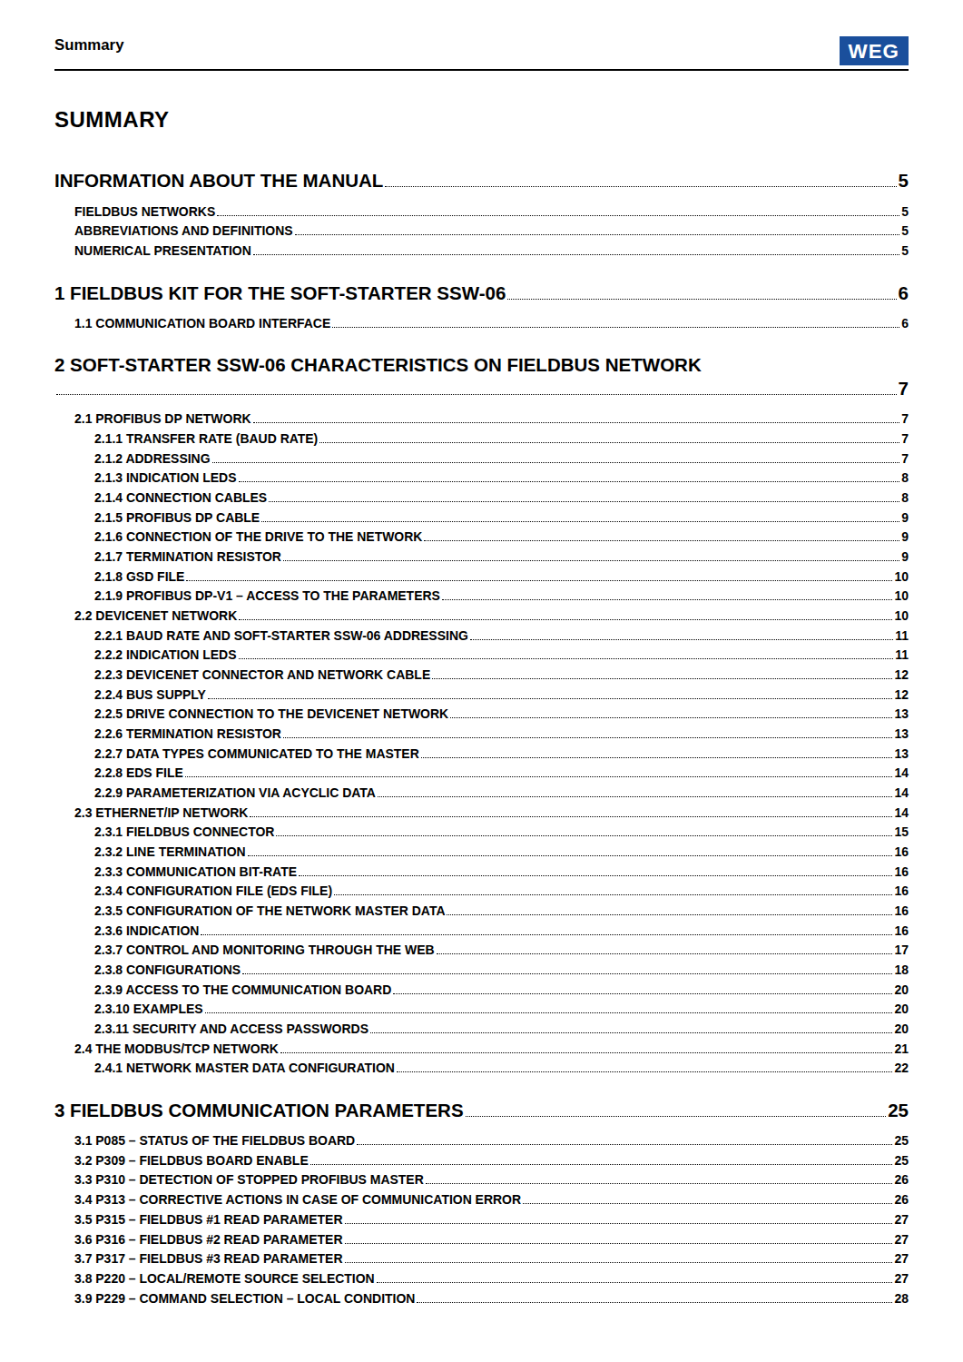Summary
WEG
SUMMARY
INFORMATION ABOUT THE MANUAL 5
FIELDBUS NETWORKS 5
ABBREVIATIONS AND DEFINITIONS 5
NUMERICAL PRESENTATION 5
1 FIELDBUS KIT FOR THE SOFT-STARTER SSW-06 6
1.1 COMMUNICATION BOARD INTERFACE 6
2 SOFT-STARTER SSW-06 CHARACTERISTICS ON FIELDBUS NETWORK 7
2.1 PROFIBUS DP NETWORK 7
2.1.1 TRANSFER RATE (BAUD RATE) 7
2.1.2 ADDRESSING 7
2.1.3 INDICATION LEDS 8
2.1.4 CONNECTION CABLES 8
2.1.5 PROFIBUS DP CABLE 9
2.1.6 CONNECTION OF THE DRIVE TO THE NETWORK 9
2.1.7 TERMINATION RESISTOR 9
2.1.8 GSD FILE 10
2.1.9 PROFIBUS DP-V1 – ACCESS TO THE PARAMETERS 10
2.2 DEVICENET NETWORK 10
2.2.1 BAUD RATE AND SOFT-STARTER SSW-06 ADDRESSING 11
2.2.2 INDICATION LEDS 11
2.2.3 DEVICENET CONNECTOR AND NETWORK CABLE 12
2.2.4 BUS SUPPLY 12
2.2.5 DRIVE CONNECTION TO THE DEVICENET NETWORK 13
2.2.6 TERMINATION RESISTOR 13
2.2.7 DATA TYPES COMMUNICATED TO THE MASTER 13
2.2.8 EDS FILE 14
2.2.9 PARAMETERIZATION VIA ACYCLIC DATA 14
2.3 ETHERNET/IP NETWORK 14
2.3.1 FIELDBUS CONNECTOR 15
2.3.2 LINE TERMINATION 16
2.3.3 COMMUNICATION BIT-RATE 16
2.3.4 CONFIGURATION FILE (EDS FILE) 16
2.3.5 CONFIGURATION OF THE NETWORK MASTER DATA 16
2.3.6 INDICATION 16
2.3.7 CONTROL AND MONITORING THROUGH THE WEB 17
2.3.8 CONFIGURATIONS 18
2.3.9 ACCESS TO THE COMMUNICATION BOARD 20
2.3.10 EXAMPLES 20
2.3.11 SECURITY AND ACCESS PASSWORDS 20
2.4 THE MODBUS/TCP NETWORK 21
2.4.1 NETWORK MASTER DATA CONFIGURATION 22
3 FIELDBUS COMMUNICATION PARAMETERS 25
3.1 P085 – STATUS OF THE FIELDBUS BOARD 25
3.2 P309 – FIELDBUS BOARD ENABLE 25
3.3 P310 – DETECTION OF STOPPED PROFIBUS MASTER 26
3.4 P313 – CORRECTIVE ACTIONS IN CASE OF COMMUNICATION ERROR 26
3.5 P315 – FIELDBUS #1 READ PARAMETER 27
3.6 P316 – FIELDBUS #2 READ PARAMETER 27
3.7 P317 – FIELDBUS #3 READ PARAMETER 27
3.8 P220 – LOCAL/REMOTE SOURCE SELECTION 27
3.9 P229 – COMMAND SELECTION – LOCAL CONDITION 28